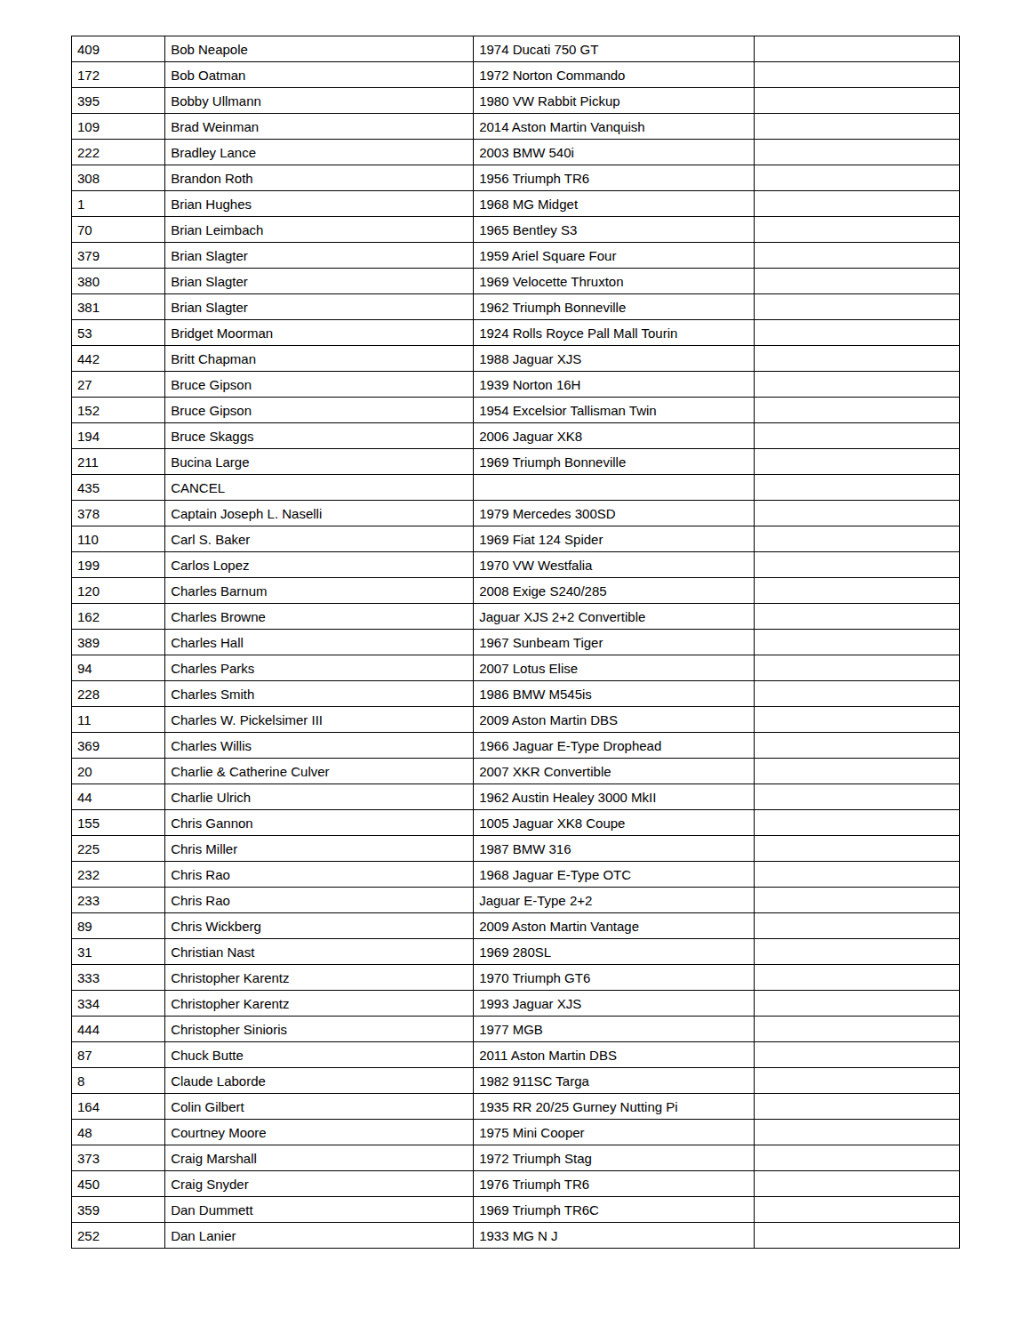| 409 | Bob Neapole | 1974 Ducati 750 GT | |
| 172 | Bob Oatman | 1972 Norton Commando | |
| 395 | Bobby Ullmann | 1980 VW Rabbit Pickup | |
| 109 | Brad Weinman | 2014 Aston Martin Vanquish | |
| 222 | Bradley Lance | 2003 BMW 540i | |
| 308 | Brandon Roth | 1956 Triumph TR6 | |
| 1 | Brian Hughes | 1968 MG Midget | |
| 70 | Brian Leimbach | 1965 Bentley S3 | |
| 379 | Brian Slagter | 1959 Ariel Square Four | |
| 380 | Brian Slagter | 1969 Velocette Thruxton | |
| 381 | Brian Slagter | 1962 Triumph Bonneville | |
| 53 | Bridget Moorman | 1924 Rolls Royce Pall Mall Tourin | |
| 442 | Britt Chapman | 1988 Jaguar XJS | |
| 27 | Bruce Gipson | 1939 Norton 16H | |
| 152 | Bruce Gipson | 1954 Excelsior Tallisman Twin | |
| 194 | Bruce Skaggs | 2006 Jaguar XK8 | |
| 211 | Bucina Large | 1969 Triumph Bonneville | |
| 435 | CANCEL | | |
| 378 | Captain Joseph L. Naselli | 1979 Mercedes 300SD | |
| 110 | Carl S. Baker | 1969 Fiat 124 Spider | |
| 199 | Carlos Lopez | 1970 VW Westfalia | |
| 120 | Charles Barnum | 2008 Exige S240/285 | |
| 162 | Charles Browne | Jaguar XJS 2+2 Convertible | |
| 389 | Charles Hall | 1967 Sunbeam Tiger | |
| 94 | Charles Parks | 2007 Lotus Elise | |
| 228 | Charles Smith | 1986 BMW M545is | |
| 11 | Charles W. Pickelsimer III | 2009 Aston Martin DBS | |
| 369 | Charles Willis | 1966 Jaguar E-Type Drophead | |
| 20 | Charlie & Catherine Culver | 2007 XKR Convertible | |
| 44 | Charlie Ulrich | 1962 Austin Healey 3000 MkII | |
| 155 | Chris Gannon | 1005 Jaguar XK8 Coupe | |
| 225 | Chris Miller | 1987 BMW 316 | |
| 232 | Chris Rao | 1968 Jaguar E-Type OTC | |
| 233 | Chris Rao | Jaguar E-Type 2+2 | |
| 89 | Chris Wickberg | 2009 Aston Martin Vantage | |
| 31 | Christian Nast | 1969 280SL | |
| 333 | Christopher Karentz | 1970 Triumph GT6 | |
| 334 | Christopher Karentz | 1993 Jaguar XJS | |
| 444 | Christopher Sinioris | 1977 MGB | |
| 87 | Chuck Butte | 2011 Aston Martin DBS | |
| 8 | Claude Laborde | 1982 911SC Targa | |
| 164 | Colin Gilbert | 1935 RR 20/25 Gurney Nutting Pi | |
| 48 | Courtney Moore | 1975 Mini Cooper | |
| 373 | Craig Marshall | 1972 Triumph Stag | |
| 450 | Craig Snyder | 1976 Triumph TR6 | |
| 359 | Dan Dummett | 1969 Triumph TR6C | |
| 252 | Dan Lanier | 1933 MG N J | |